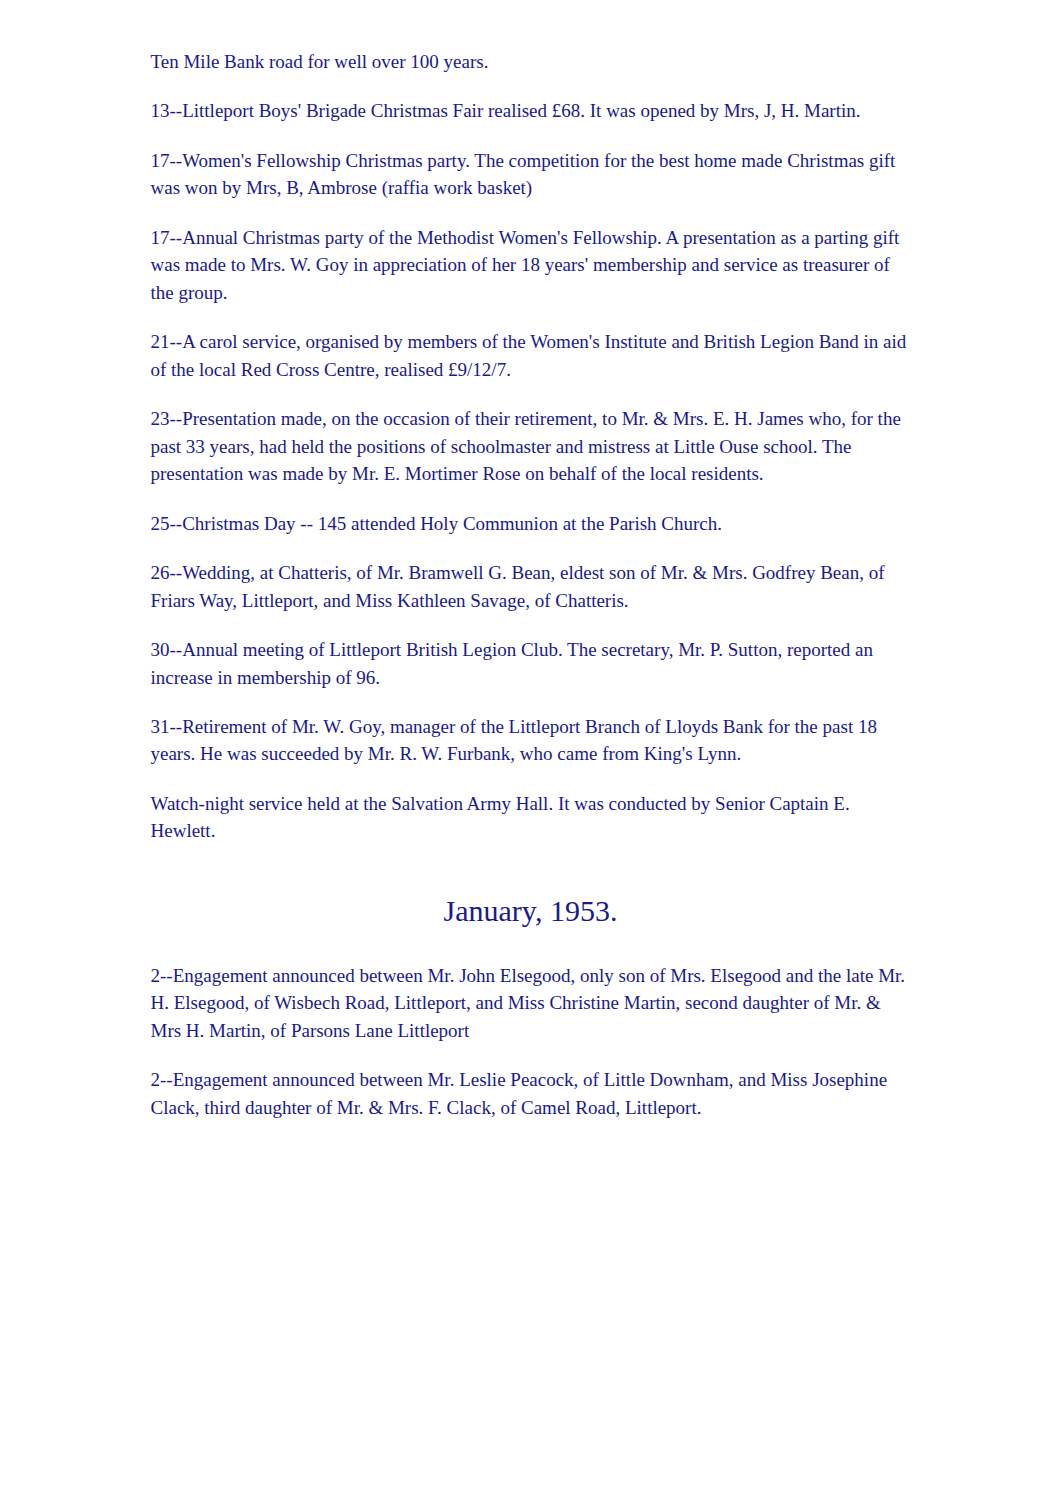Ten Mile Bank road for well over 100 years.
13--Littleport Boys' Brigade Christmas Fair realised £68. It was opened by Mrs, J, H. Martin.
17--Women's Fellowship Christmas party. The competition for the best home made Christmas gift was won by Mrs, B, Ambrose (raffia work basket)
17--Annual Christmas party of the Methodist Women's Fellowship. A presentation as a parting gift was made to Mrs. W. Goy in appreciation of her 18 years' membership and service as treasurer of the group.
21--A carol service, organised by members of the Women's Institute and British Legion Band in aid of the local Red Cross Centre, realised £9/12/7.
23--Presentation made, on the occasion of their retirement, to Mr. & Mrs. E. H. James who, for the past 33 years, had held the positions of schoolmaster and mistress at Little Ouse school. The presentation was made by Mr. E. Mortimer Rose on behalf of the local residents.
25--Christmas Day -- 145 attended Holy Communion at the Parish Church.
26--Wedding, at Chatteris, of Mr. Bramwell G. Bean, eldest son of Mr. & Mrs. Godfrey Bean, of Friars Way, Littleport, and Miss Kathleen Savage, of Chatteris.
30--Annual meeting of Littleport British Legion Club. The secretary, Mr. P. Sutton, reported an increase in membership of 96.
31--Retirement of Mr. W. Goy, manager of the Littleport Branch of Lloyds Bank for the past 18 years. He was succeeded by Mr. R. W. Furbank, who came from King's Lynn.
Watch-night service held at the Salvation Army Hall. It was conducted by Senior Captain E. Hewlett.
January, 1953.
2--Engagement announced between Mr. John Elsegood, only son of Mrs. Elsegood and the late Mr. H. Elsegood, of Wisbech Road, Littleport, and Miss Christine Martin, second daughter of Mr. & Mrs H. Martin, of Parsons Lane Littleport
2--Engagement announced between Mr. Leslie Peacock, of Little Downham, and Miss Josephine Clack, third daughter of Mr. & Mrs. F. Clack, of Camel Road, Littleport.